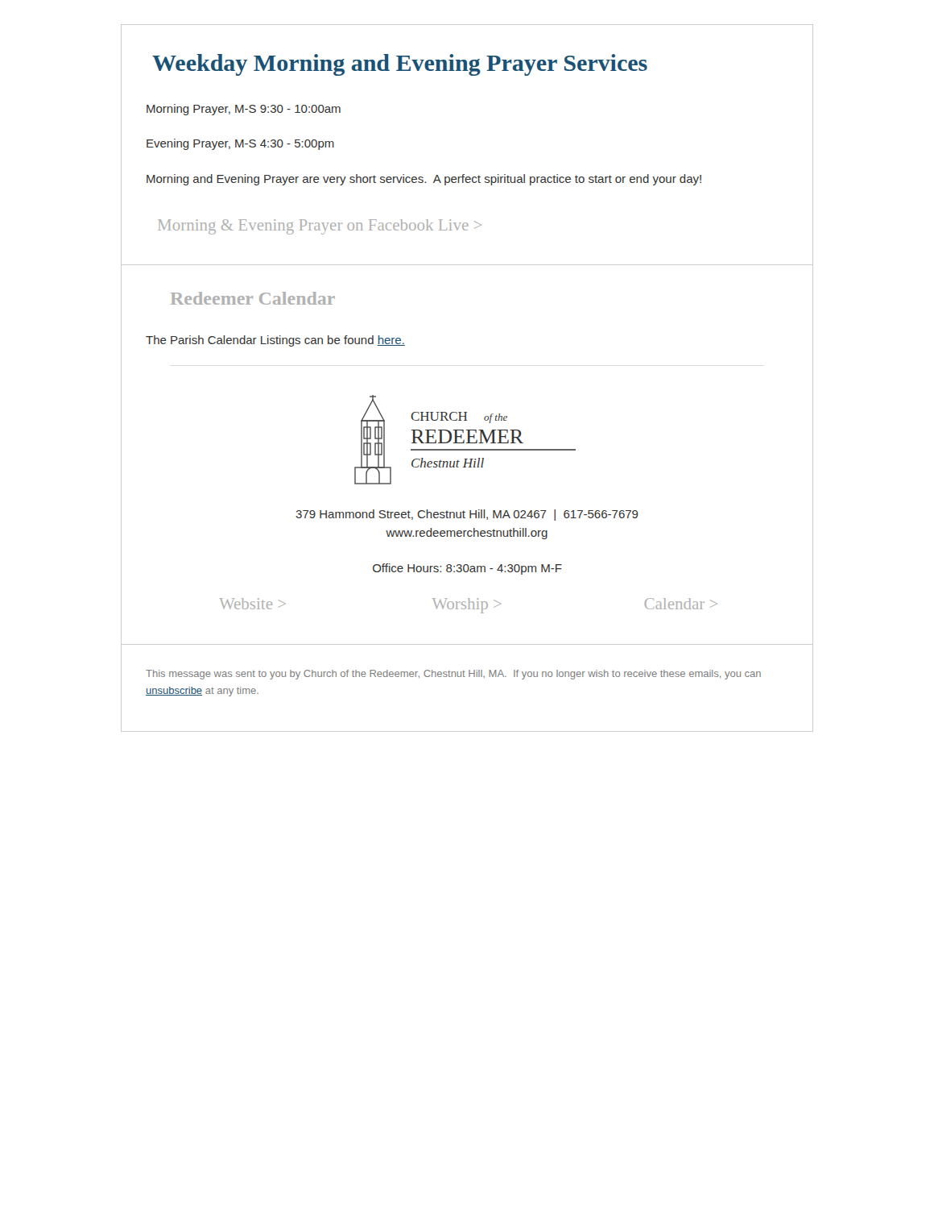Weekday Morning and Evening Prayer Services
Morning Prayer, M-S 9:30 - 10:00am
Evening Prayer, M-S 4:30 - 5:00pm
Morning and Evening Prayer are very short services. A perfect spiritual practice to start or end your day!
Morning & Evening Prayer on Facebook Live >
Redeemer Calendar
The Parish Calendar Listings can be found here.
CHURCH of the REDEEMER Chestnut Hill
379 Hammond Street, Chestnut Hill, MA 02467 | 617-566-7679
www.redeemerchestnuthill.org
Office Hours: 8:30am - 4:30pm M-F
| Website > | Worship > | Calendar > |
This message was sent to you by Church of the Redeemer, Chestnut Hill, MA. If you no longer wish to receive these emails, you can unsubscribe at any time.